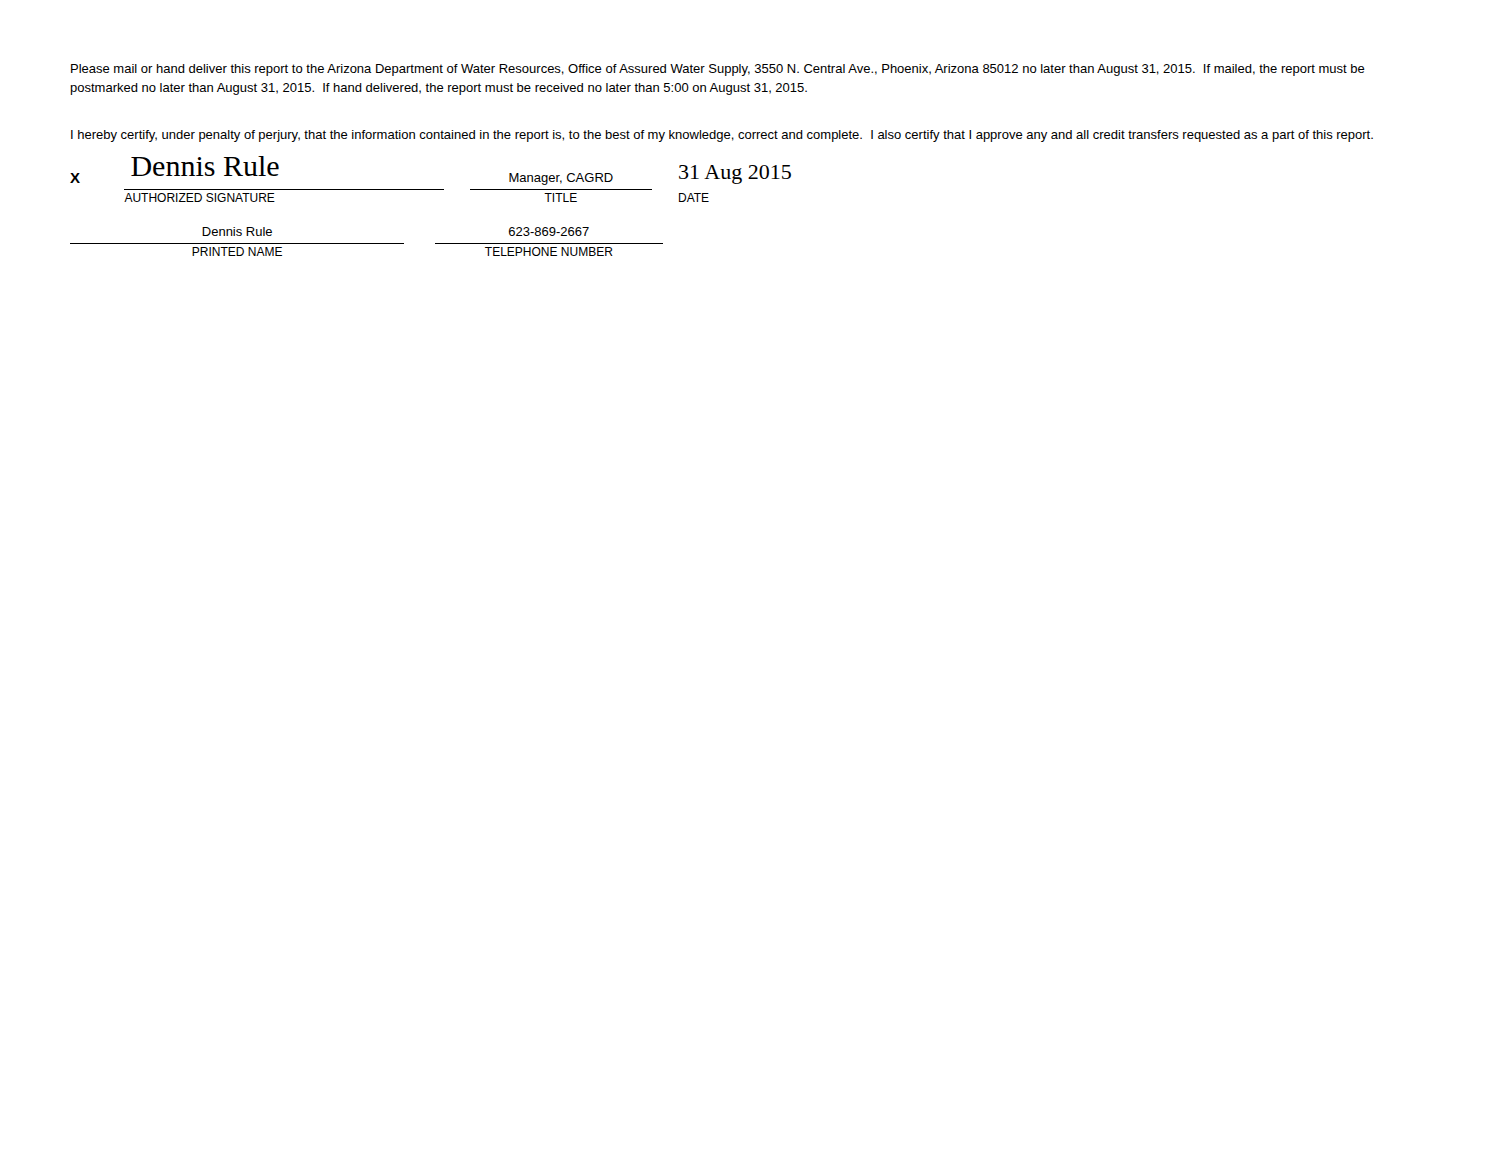Please mail or hand deliver this report to the Arizona Department of Water Resources, Office of Assured Water Supply, 3550 N. Central Ave., Phoenix, Arizona 85012 no later than August 31, 2015. If mailed, the report must be postmarked no later than August 31, 2015. If hand delivered, the report must be received no later than 5:00 on August 31, 2015.
I hereby certify, under penalty of perjury, that the information contained in the report is, to the best of my knowledge, correct and complete. I also certify that I approve any and all credit transfers requested as a part of this report.
| X | Dennis Rule | | Manager, CAGRD | | 31 Aug 2015 |
| | AUTHORIZED SIGNATURE | | TITLE | | DATE |
| Dennis Rule | | 623-869-2667 | |
| PRINTED NAME | | TELEPHONE NUMBER | |